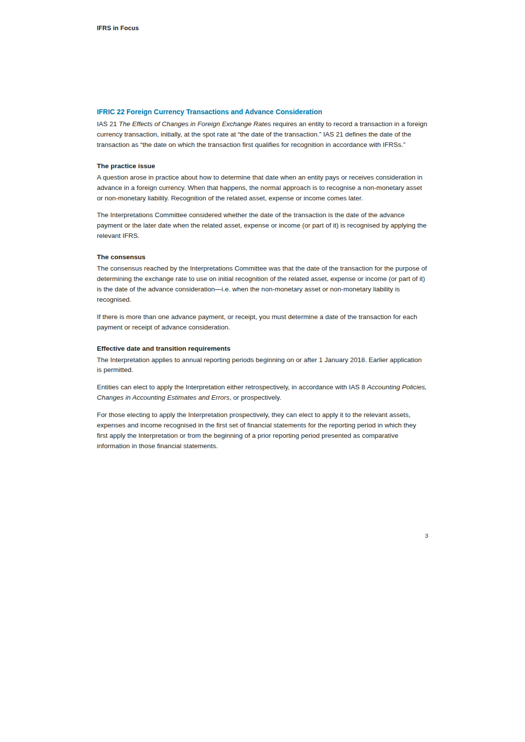IFRS in Focus
IFRIC 22 Foreign Currency Transactions and Advance Consideration
IAS 21 The Effects of Changes in Foreign Exchange Rates requires an entity to record a transaction in a foreign currency transaction, initially, at the spot rate at “the date of the transaction.” IAS 21 defines the date of the transaction as “the date on which the transaction first qualifies for recognition in accordance with IFRSs.”
The practice issue
A question arose in practice about how to determine that date when an entity pays or receives consideration in advance in a foreign currency. When that happens, the normal approach is to recognise a non-monetary asset or non-monetary liability. Recognition of the related asset, expense or income comes later.
The Interpretations Committee considered whether the date of the transaction is the date of the advance payment or the later date when the related asset, expense or income (or part of it) is recognised by applying the relevant IFRS.
The consensus
The consensus reached by the Interpretations Committee was that the date of the transaction for the purpose of determining the exchange rate to use on initial recognition of the related asset, expense or income (or part of it) is the date of the advance consideration—i.e. when the non-monetary asset or non-monetary liability is recognised.
If there is more than one advance payment, or receipt, you must determine a date of the transaction for each payment or receipt of advance consideration.
Effective date and transition requirements
The Interpretation applies to annual reporting periods beginning on or after 1 January 2018. Earlier application is permitted.
Entities can elect to apply the Interpretation either retrospectively, in accordance with IAS 8 Accounting Policies, Changes in Accounting Estimates and Errors, or prospectively.
For those electing to apply the Interpretation prospectively, they can elect to apply it to the relevant assets, expenses and income recognised in the first set of financial statements for the reporting period in which they first apply the Interpretation or from the beginning of a prior reporting period presented as comparative information in those financial statements.
3